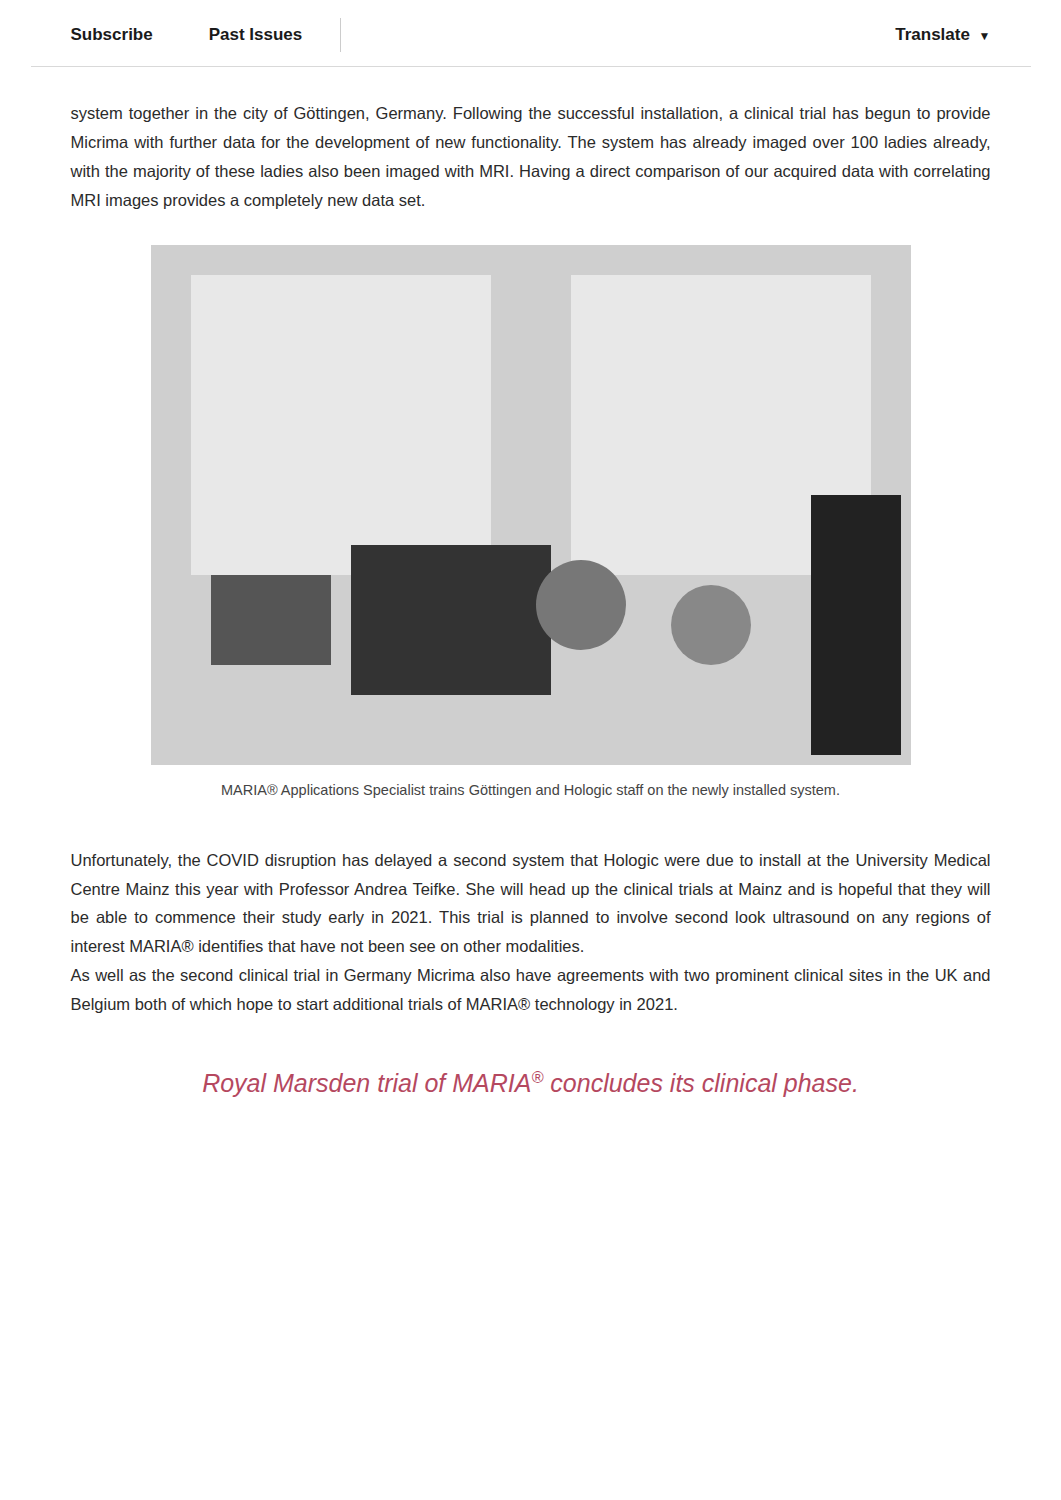Subscribe Past Issues
Translate ▼
system together in the city of Göttingen, Germany. Following the successful installation, a clinical trial has begun to provide Micrima with further data for the development of new functionality. The system has already imaged over 100 ladies already, with the majority of these ladies also been imaged with MRI. Having a direct comparison of our acquired data with correlating MRI images provides a completely new data set.
MARIA® Applications Specialist trains Göttingen and Hologic staff on the newly installed system.
Unfortunately, the COVID disruption has delayed a second system that Hologic were due to install at the University Medical Centre Mainz this year with Professor Andrea Teifke. She will head up the clinical trials at Mainz and is hopeful that they will be able to commence their study early in 2021. This trial is planned to involve second look ultrasound on any regions of interest MARIA® identifies that have not been see on other modalities.
As well as the second clinical trial in Germany Micrima also have agreements with two prominent clinical sites in the UK and Belgium both of which hope to start additional trials of MARIA® technology in 2021.
Royal Marsden trial of MARIA® concludes its clinical phase.